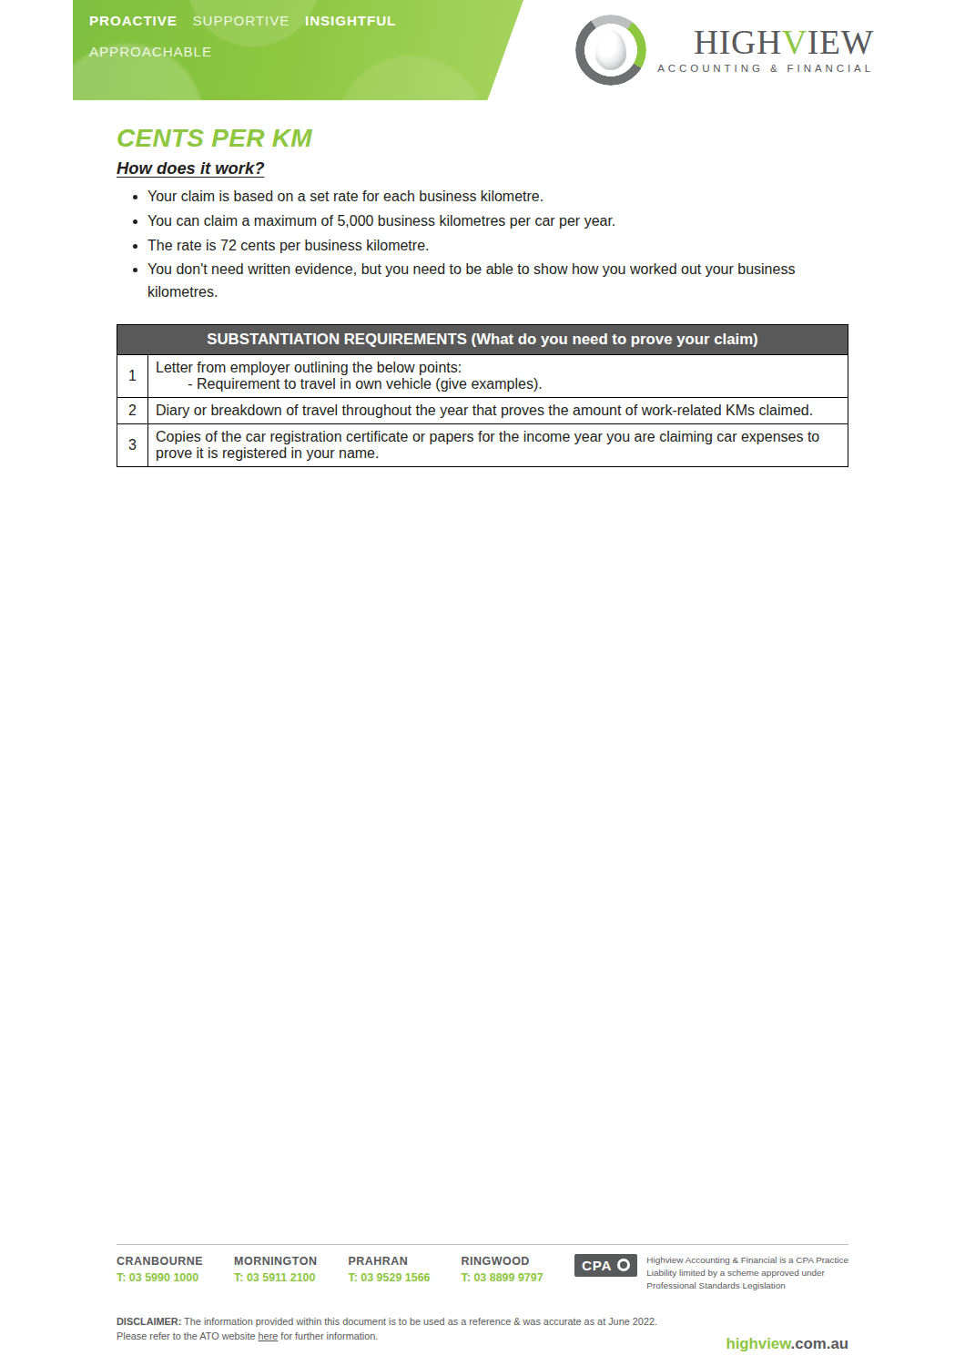PROACTIVE SUPPORTIVE INSIGHTFUL APPROACHABLE
HIGHVIEW
ACCOUNTING & FINANCIAL
CENTS PER KM
How does it work?
Your claim is based on a set rate for each business kilometre.
You can claim a maximum of 5,000 business kilometres per car per year.
The rate is 72 cents per business kilometre.
You don't need written evidence, but you need to be able to show how you worked out your business kilometres.
SUBSTANTIATION REQUIREMENTS (What do you need to prove your claim)
| 1 | Letter from employer outlining the below points: - Requirement to travel in own vehicle (give examples). |
| 2 | Diary or breakdown of travel throughout the year that proves the amount of work-related KMs claimed. |
| 3 | Copies of the car registration certificate or papers for the income year you are claiming car expenses to prove it is registered in your name. |
CRANBOURNE T: 03 5990 1000
MORNINGTON T: 03 5911 2100
PRAHRAN T: 03 9529 1566
RINGWOOD T: 03 8899 9797
CPA
Highview Accounting & Financial is a CPA Practice
Liability limited by a scheme approved under
Professional Standards Legislation
DISCLAIMER: The information provided within this document is to be used as a reference & was accurate as at June 2022. Please refer to the ATO website here for further information.
highview.com.au